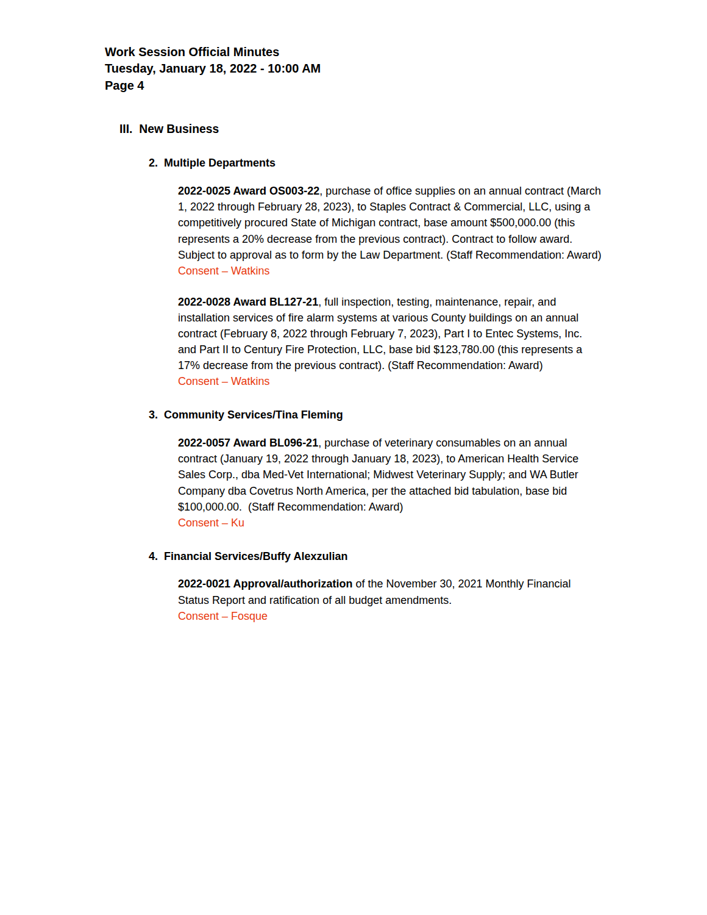Work Session Official Minutes
Tuesday, January 18, 2022 - 10:00 AM
Page 4
III. New Business
2. Multiple Departments
2022-0025 Award OS003-22, purchase of office supplies on an annual contract (March 1, 2022 through February 28, 2023), to Staples Contract & Commercial, LLC, using a competitively procured State of Michigan contract, base amount $500,000.00 (this represents a 20% decrease from the previous contract). Contract to follow award. Subject to approval as to form by the Law Department. (Staff Recommendation: Award)
Consent – Watkins
2022-0028 Award BL127-21, full inspection, testing, maintenance, repair, and installation services of fire alarm systems at various County buildings on an annual contract (February 8, 2022 through February 7, 2023), Part I to Entec Systems, Inc. and Part II to Century Fire Protection, LLC, base bid $123,780.00 (this represents a 17% decrease from the previous contract). (Staff Recommendation: Award)
Consent – Watkins
3. Community Services/Tina Fleming
2022-0057 Award BL096-21, purchase of veterinary consumables on an annual contract (January 19, 2022 through January 18, 2023), to American Health Service Sales Corp., dba Med-Vet International; Midwest Veterinary Supply; and WA Butler Company dba Covetrus North America, per the attached bid tabulation, base bid $100,000.00. (Staff Recommendation: Award)
Consent – Ku
4. Financial Services/Buffy Alexzulian
2022-0021 Approval/authorization of the November 30, 2021 Monthly Financial Status Report and ratification of all budget amendments.
Consent – Fosque